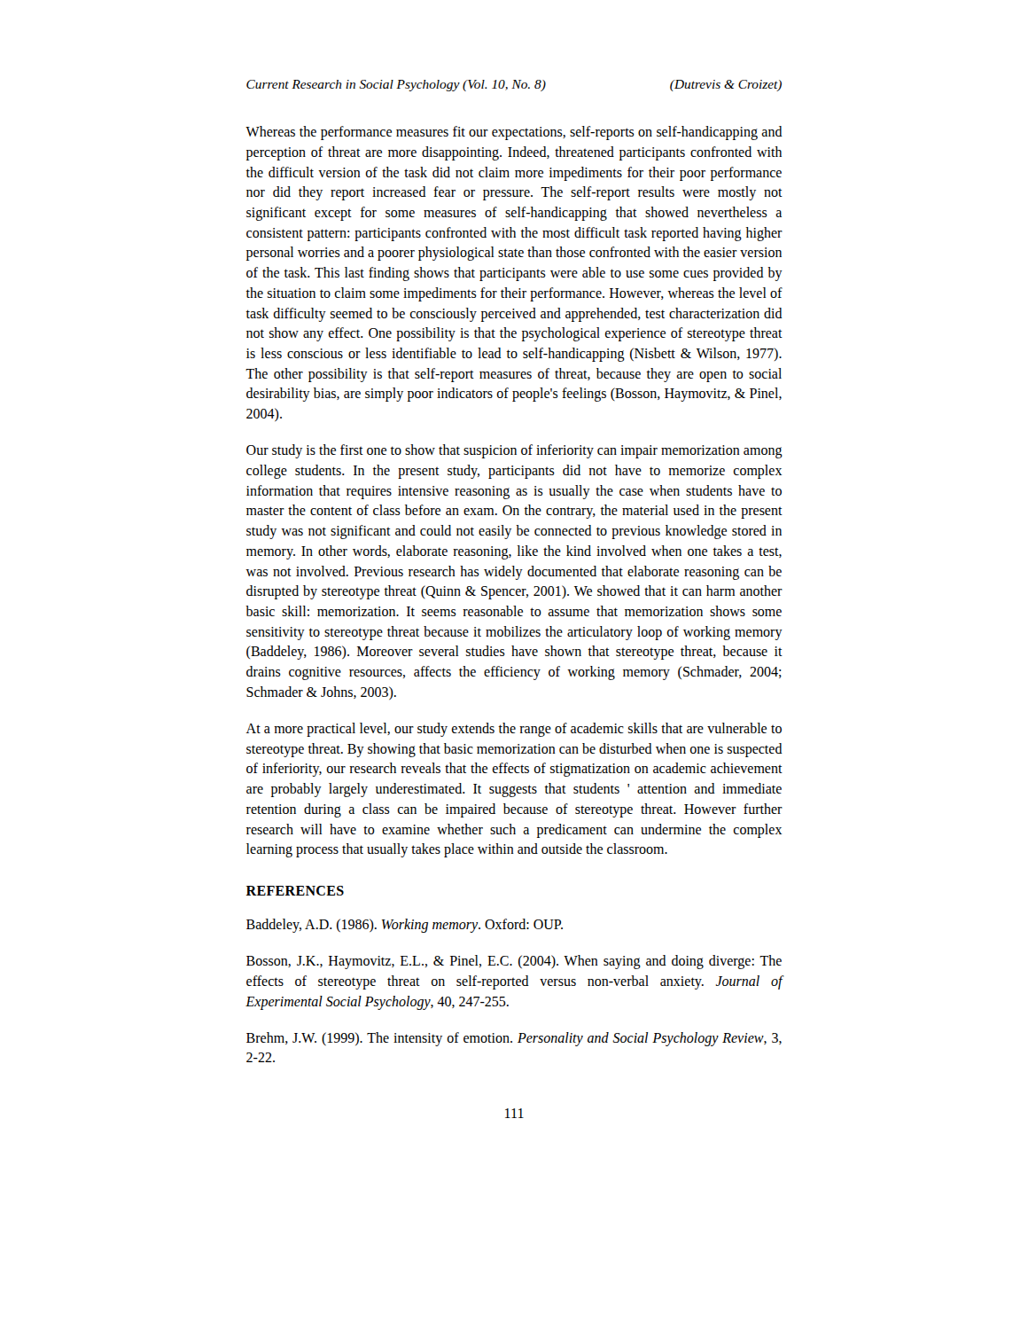Current Research in Social Psychology (Vol. 10, No. 8)
(Dutrevis & Croizet)
Whereas the performance measures fit our expectations, self-reports on self-handicapping and perception of threat are more disappointing. Indeed, threatened participants confronted with the difficult version of the task did not claim more impediments for their poor performance nor did they report increased fear or pressure. The self-report results were mostly not significant except for some measures of self-handicapping that showed nevertheless a consistent pattern: participants confronted with the most difficult task reported having higher personal worries and a poorer physiological state than those confronted with the easier version of the task. This last finding shows that participants were able to use some cues provided by the situation to claim some impediments for their performance. However, whereas the level of task difficulty seemed to be consciously perceived and apprehended, test characterization did not show any effect. One possibility is that the psychological experience of stereotype threat is less conscious or less identifiable to lead to self-handicapping (Nisbett & Wilson, 1977). The other possibility is that self-report measures of threat, because they are open to social desirability bias, are simply poor indicators of people's feelings (Bosson, Haymovitz, & Pinel, 2004).
Our study is the first one to show that suspicion of inferiority can impair memorization among college students. In the present study, participants did not have to memorize complex information that requires intensive reasoning as is usually the case when students have to master the content of class before an exam. On the contrary, the material used in the present study was not significant and could not easily be connected to previous knowledge stored in memory. In other words, elaborate reasoning, like the kind involved when one takes a test, was not involved. Previous research has widely documented that elaborate reasoning can be disrupted by stereotype threat (Quinn & Spencer, 2001). We showed that it can harm another basic skill: memorization. It seems reasonable to assume that memorization shows some sensitivity to stereotype threat because it mobilizes the articulatory loop of working memory (Baddeley, 1986). Moreover several studies have shown that stereotype threat, because it drains cognitive resources, affects the efficiency of working memory (Schmader, 2004; Schmader & Johns, 2003).
At a more practical level, our study extends the range of academic skills that are vulnerable to stereotype threat. By showing that basic memorization can be disturbed when one is suspected of inferiority, our research reveals that the effects of stigmatization on academic achievement are probably largely underestimated. It suggests that students ' attention and immediate retention during a class can be impaired because of stereotype threat. However further research will have to examine whether such a predicament can undermine the complex learning process that usually takes place within and outside the classroom.
REFERENCES
Baddeley, A.D. (1986). Working memory. Oxford: OUP.
Bosson, J.K., Haymovitz, E.L., & Pinel, E.C. (2004). When saying and doing diverge: The effects of stereotype threat on self-reported versus non-verbal anxiety. Journal of Experimental Social Psychology, 40, 247-255.
Brehm, J.W. (1999). The intensity of emotion. Personality and Social Psychology Review, 3, 2-22.
111